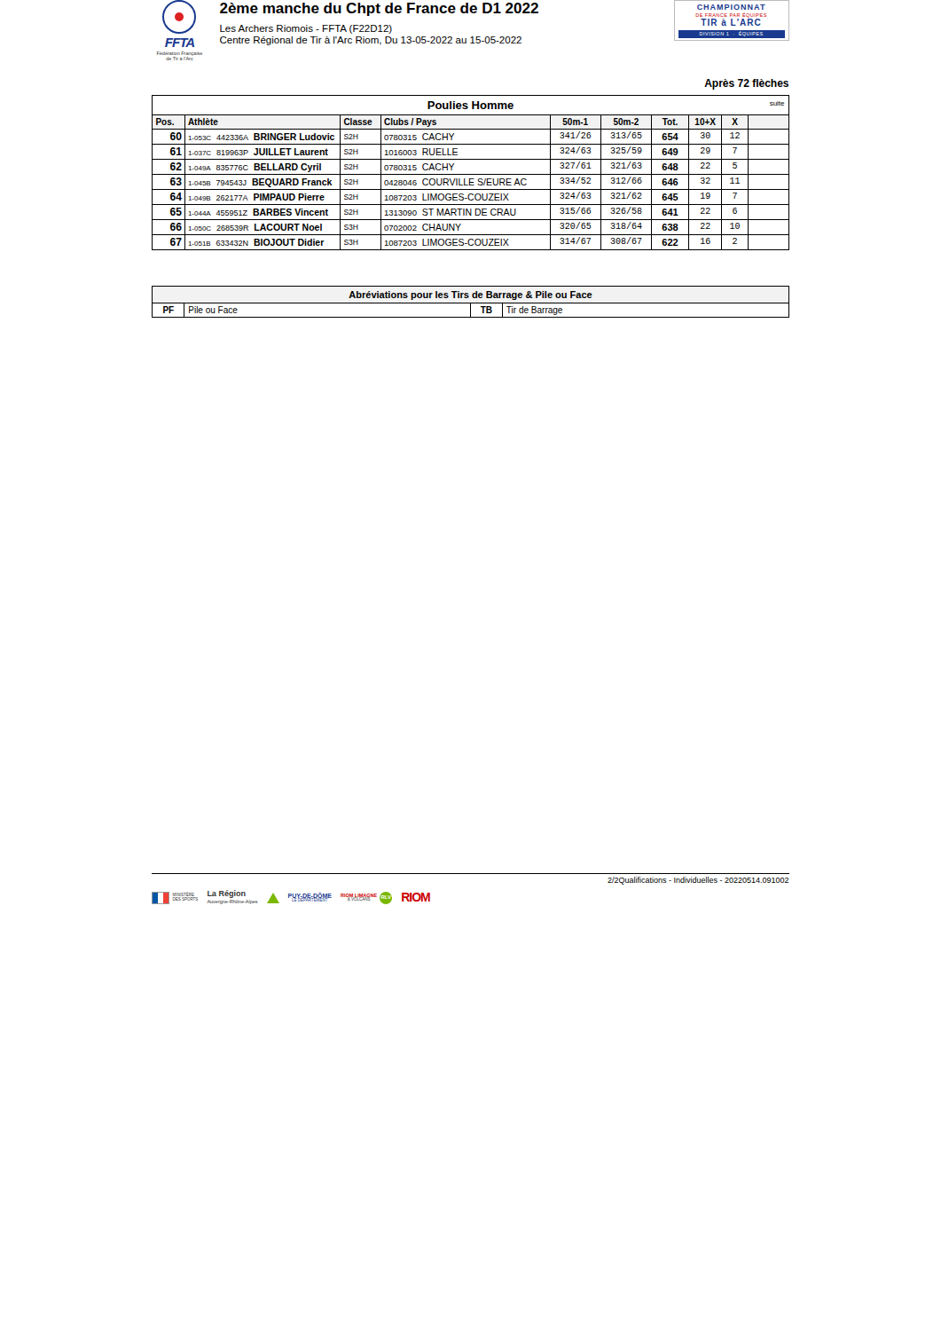FFTA
Fédération Française
de Tir à l'Arc
2ème manche du Chpt de France de D1 2022
Les Archers Riomois - FFTA (F22D12)
Centre Régional de Tir à l'Arc Riom, Du 13-05-2022 au 15-05-2022
CHAMPIONNAT
DE FRANCE PAR ÉQUIPES
TIR à L'ARC
DIVISION 1 · ÉQUIPES
Après 72 flèches
| Poulies Homme suite |
| --- |
| Pos. | Athlète | Classe | Clubs / Pays | 50m-1 | 50m-2 | Tot. | 10+X | X | |
| 60 | 1-053C 442336A BRINGER Ludovic | S2H | 0780315 CACHY | 341/26 | 313/65 | 654 | 30 | 12 | |
| 61 | 1-037C 819963P JUILLET Laurent | S2H | 1016003 RUELLE | 324/63 | 325/59 | 649 | 29 | 7 | |
| 62 | 1-049A 835776C BELLARD Cyril | S2H | 0780315 CACHY | 327/61 | 321/63 | 648 | 22 | 5 | |
| 63 | 1-045B 794543J BEQUARD Franck | S2H | 0428046 COURVILLE S/EURE AC | 334/52 | 312/66 | 646 | 32 | 11 | |
| 64 | 1-049B 262177A PIMPAUD Pierre | S2H | 1087203 LIMOGES-COUZEIX | 324/63 | 321/62 | 645 | 19 | 7 | |
| 65 | 1-044A 455951Z BARBES Vincent | S2H | 1313090 ST MARTIN DE CRAU | 315/66 | 326/58 | 641 | 22 | 6 | |
| 66 | 1-050C 268539R LACOURT Noel | S3H | 0702002 CHAUNY | 320/65 | 318/64 | 638 | 22 | 10 | |
| 67 | 1-051B 633432N BIOJOUT Didier | S3H | 1087203 LIMOGES-COUZEIX | 314/67 | 308/67 | 622 | 16 | 2 | |
| Abréviations pour les Tirs de Barrage & Pile ou Face |
| --- |
| PF | Pile ou Face | TB | Tir de Barrage |
2/2
Qualifications - Individuelles - 20220514.091002
MINISTÈRE
DES SPORTS
La Région
Auvergne-Rhône-Alpes
PUY-DE-DÔMELE DÉPARTEMENT
RIOM LIMAGNE& VOLCANS
RLV
RIOM